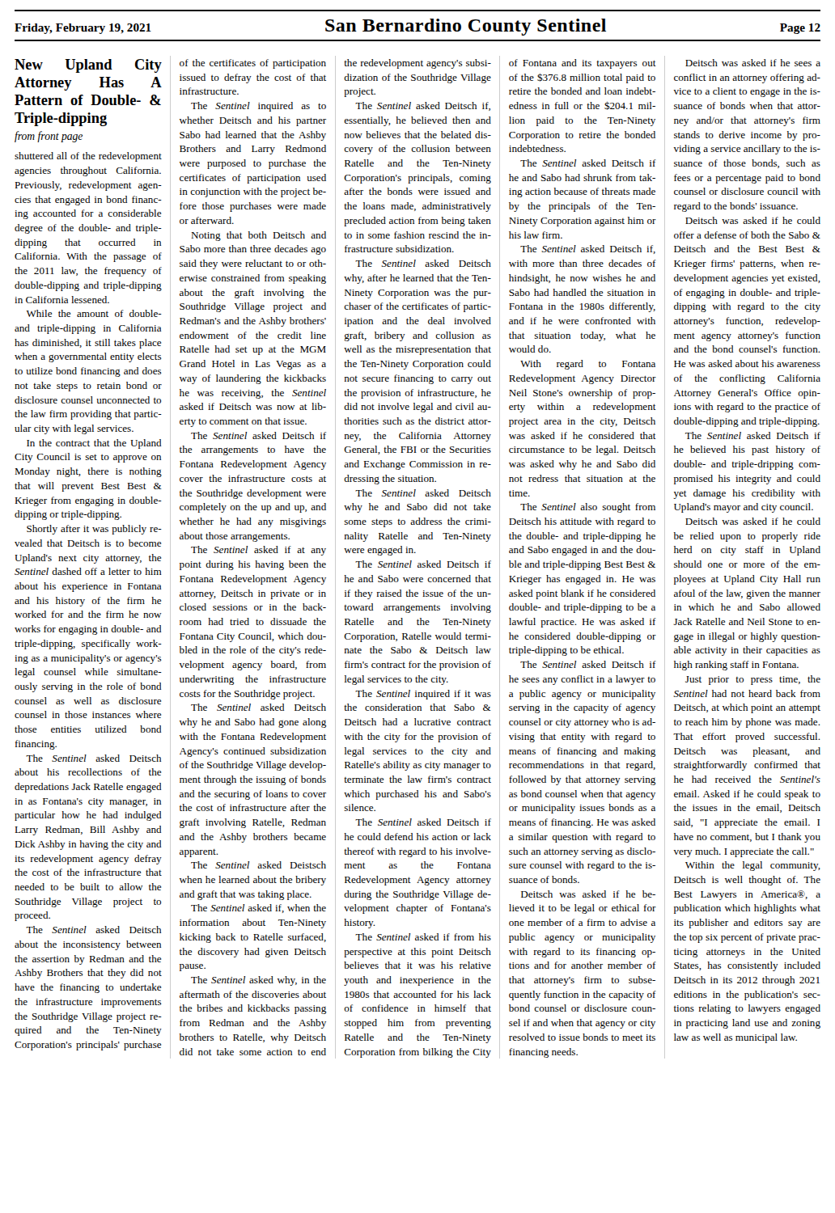Friday, February 19, 2021 San Bernardino County Sentinel Page 12
New Upland City Attorney Has A Pattern of Double- & Triple-dipping from front page
shuttered all of the redevelopment agencies throughout California. Previously, redevelopment agencies that engaged in bond financing accounted for a considerable degree of the double- and triple-dipping that occurred in California. With the passage of the 2011 law, the frequency of double-dipping and triple-dipping in California lessened.
While the amount of double- and triple-dipping in California has diminished, it still takes place when a governmental entity elects to utilize bond financing and does not take steps to retain bond or disclosure counsel unconnected to the law firm providing that particular city with legal services.
In the contract that the Upland City Council is set to approve on Monday night, there is nothing that will prevent Best Best & Krieger from engaging in double-dipping or triple-dipping.
Shortly after it was publicly revealed that Deitsch is to become Upland's next city attorney, the Sentinel dashed off a letter to him about his experience in Fontana and his history of the firm he worked for and the firm he now works for engaging in double- and triple-dipping, specifically working as a municipality's or agency's legal counsel while simultaneously serving in the role of bond counsel as well as disclosure counsel in those instances where those entities utilized bond financing.
The Sentinel asked Deitsch about his recollections of the depredations Jack Ratelle engaged in as Fontana's city manager, in particular how he had indulged Larry Redman, Bill Ashby and Dick Ashby in having the city and its redevelopment agency defray the cost of the infrastructure that needed to be built to allow the Southridge Village project to proceed.
The Sentinel asked Deitsch about the inconsistency between the assertion by Redman and the Ashby Brothers that they did not have the financing to undertake the infrastructure improvements the Southridge Village project required and the Ten-Ninety Corporation's principals' purchase of the certificates of participation issued to defray the cost of that infrastructure.
The Sentinel inquired as to whether Deitsch and his partner Sabo had learned that the Ashby Brothers and Larry Redmond were purposed to purchase the certificates of participation used in conjunction with the project before those purchases were made or afterward.
Noting that both Deitsch and Sabo more than three decades ago said they were reluctant to or otherwise constrained from speaking about the graft involving the Southridge Village project and Redman's and the Ashby brothers' endowment of the credit line Ratelle had set up at the MGM Grand Hotel in Las Vegas as a way of laundering the kickbacks he was receiving, the Sentinel asked if Deitsch was now at liberty to comment on that issue.
The Sentinel asked Deitsch if the arrangements to have the Fontana Redevelopment Agency cover the infrastructure costs at the Southridge development were completely on the up and up, and whether he had any misgivings about those arrangements.
The Sentinel asked if at any point during his having been the Fontana Redevelopment Agency attorney, Deitsch in private or in closed sessions or in the backroom had tried to dissuade the Fontana City Council, which doubled in the role of the city's redevelopment agency board, from underwriting the infrastructure costs for the Southridge project.
The Sentinel asked Deitsch why he and Sabo had gone along with the Fontana Redevelopment Agency's continued subsidization of the Southridge Village development through the issuing of bonds and the securing of loans to cover the cost of infrastructure after the graft involving Ratelle, Redman and the Ashby brothers became apparent.
The Sentinel asked Deistsch when he learned about the bribery and graft that was taking place.
The Sentinel asked if, when the information about Ten-Ninety kicking back to Ratelle surfaced, the discovery had given Deitsch pause.
The Sentinel asked why, in the aftermath of the discoveries about the bribes and kickbacks passing from Redman and the Ashby brothers to Ratelle, why Deitsch did not take some action to end the redevelopment agency's subsidization of the Southridge Village project.
The Sentinel asked Deitsch if, essentially, he believed then and now believes that the belated discovery of the collusion between Ratelle and the Ten-Ninety Corporation's principals, coming after the bonds were issued and the loans made, administratively precluded action from being taken to in some fashion rescind the infrastructure subsidization.
The Sentinel asked Deitsch why, after he learned that the Ten-Ninety Corporation was the purchaser of the certificates of participation and the deal involved graft, bribery and collusion as well as the misrepresentation that the Ten-Ninety Corporation could not secure financing to carry out the provision of infrastructure, he did not involve legal and civil authorities such as the district attorney, the California Attorney General, the FBI or the Securities and Exchange Commission in redressing the situation.
The Sentinel asked Deitsch why he and Sabo did not take some steps to address the criminality Ratelle and Ten-Ninety were engaged in.
The Sentinel asked Deitsch if he and Sabo were concerned that if they raised the issue of the untoward arrangements involving Ratelle and the Ten-Ninety Corporation, Ratelle would terminate the Sabo & Deitsch law firm's contract for the provision of legal services to the city.
The Sentinel inquired if it was the consideration that Sabo & Deitsch had a lucrative contract with the city for the provision of legal services to the city and Ratelle's ability as city manager to terminate the law firm's contract which purchased his and Sabo's silence.
The Sentinel asked Deitsch if he could defend his action or lack thereof with regard to his involvement as the Fontana Redevelopment Agency attorney during the Southridge Village development chapter of Fontana's history.
The Sentinel asked if from his perspective at this point Deitsch believes that it was his relative youth and inexperience in the 1980s that accounted for his lack of confidence in himself that stopped him from preventing Ratelle and the Ten-Ninety Corporation from bilking the City of Fontana and its taxpayers out of the $376.8 million total paid to retire the bonded and loan indebtedness in full or the $204.1 million paid to the Ten-Ninety Corporation to retire the bonded indebtedness.
The Sentinel asked Deitsch if he and Sabo had shrunk from taking action because of threats made by the principals of the Ten-Ninety Corporation against him or his law firm.
The Sentinel asked Deitsch if, with more than three decades of hindsight, he now wishes he and Sabo had handled the situation in Fontana in the 1980s differently, and if he were confronted with that situation today, what he would do.
With regard to Fontana Redevelopment Agency Director Neil Stone's ownership of property within a redevelopment project area in the city, Deitsch was asked if he considered that circumstance to be legal. Deitsch was asked why he and Sabo did not redress that situation at the time.
The Sentinel also sought from Deitsch his attitude with regard to the double- and triple-dipping he and Sabo engaged in and the double and triple-dipping Best Best & Krieger has engaged in. He was asked point blank if he considered double- and triple-dipping to be a lawful practice. He was asked if he considered double-dipping or triple-dipping to be ethical.
The Sentinel asked Deitsch if he sees any conflict in a lawyer to a public agency or municipality serving in the capacity of agency counsel or city attorney who is advising that entity with regard to means of financing and making recommendations in that regard, followed by that attorney serving as bond counsel when that agency or municipality issues bonds as a means of financing. He was asked a similar question with regard to such an attorney serving as disclosure counsel with regard to the issuance of bonds.
Deitsch was asked if he believed it to be legal or ethical for one member of a firm to advise a public agency or municipality with regard to its financing options and for another member of that attorney's firm to subsequently function in the capacity of bond counsel or disclosure counsel if and when that agency or city resolved to issue bonds to meet its financing needs.
Deitsch was asked if he sees a conflict in an attorney offering advice to a client to engage in the issuance of bonds when that attorney and/or that attorney's firm stands to derive income by providing a service ancillary to the issuance of those bonds, such as fees or a percentage paid to bond counsel or disclosure council with regard to the bonds' issuance.
Deitsch was asked if he could offer a defense of both the Sabo & Deitsch and the Best Best & Krieger firms' patterns, when redevelopment agencies yet existed, of engaging in double- and triple-dipping with regard to the city attorney's function, redevelopment agency attorney's function and the bond counsel's function. He was asked about his awareness of the conflicting California Attorney General's Office opinions with regard to the practice of double-dipping and triple-dipping.
The Sentinel asked Deitsch if he believed his past history of double- and triple-dripping compromised his integrity and could yet damage his credibility with Upland's mayor and city council.
Deitsch was asked if he could be relied upon to properly ride herd on city staff in Upland should one or more of the employees at Upland City Hall run afoul of the law, given the manner in which he and Sabo allowed Jack Ratelle and Neil Stone to engage in illegal or highly questionable activity in their capacities as high ranking staff in Fontana.
Just prior to press time, the Sentinel had not heard back from Deitsch, at which point an attempt to reach him by phone was made. That effort proved successful. Deitsch was pleasant, and straightforwardly confirmed that he had received the Sentinel's email. Asked if he could speak to the issues in the email, Deitsch said, "I appreciate the email. I have no comment, but I thank you very much. I appreciate the call."
Within the legal community, Deitsch is well thought of. The Best Lawyers in America®, a publication which highlights what its publisher and editors say are the top six percent of private practicing attorneys in the United States, has consistently included Deitsch in its 2012 through 2021 editions in the publication's sections relating to lawyers engaged in practicing land use and zoning law as well as municipal law.